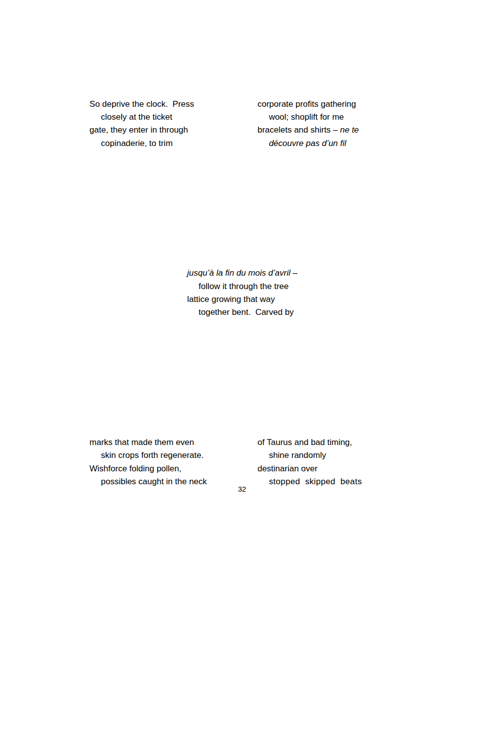So deprive the clock. Press
closely at the ticket
gate, they enter in through
copinaderie, to trim
corporate profits gathering
wool; shoplift for me
bracelets and shirts – ne te
découvre pas d’un fil
jusqu’à la fin du mois d’avril –
follow it through the tree
lattice growing that way
together bent. Carved by
marks that made them even
skin crops forth regenerate.
Wishforce folding pollen,
possibles caught in the neck
of Taurus and bad timing,
shine randomly
destinarian over
stopped skipped beats
32